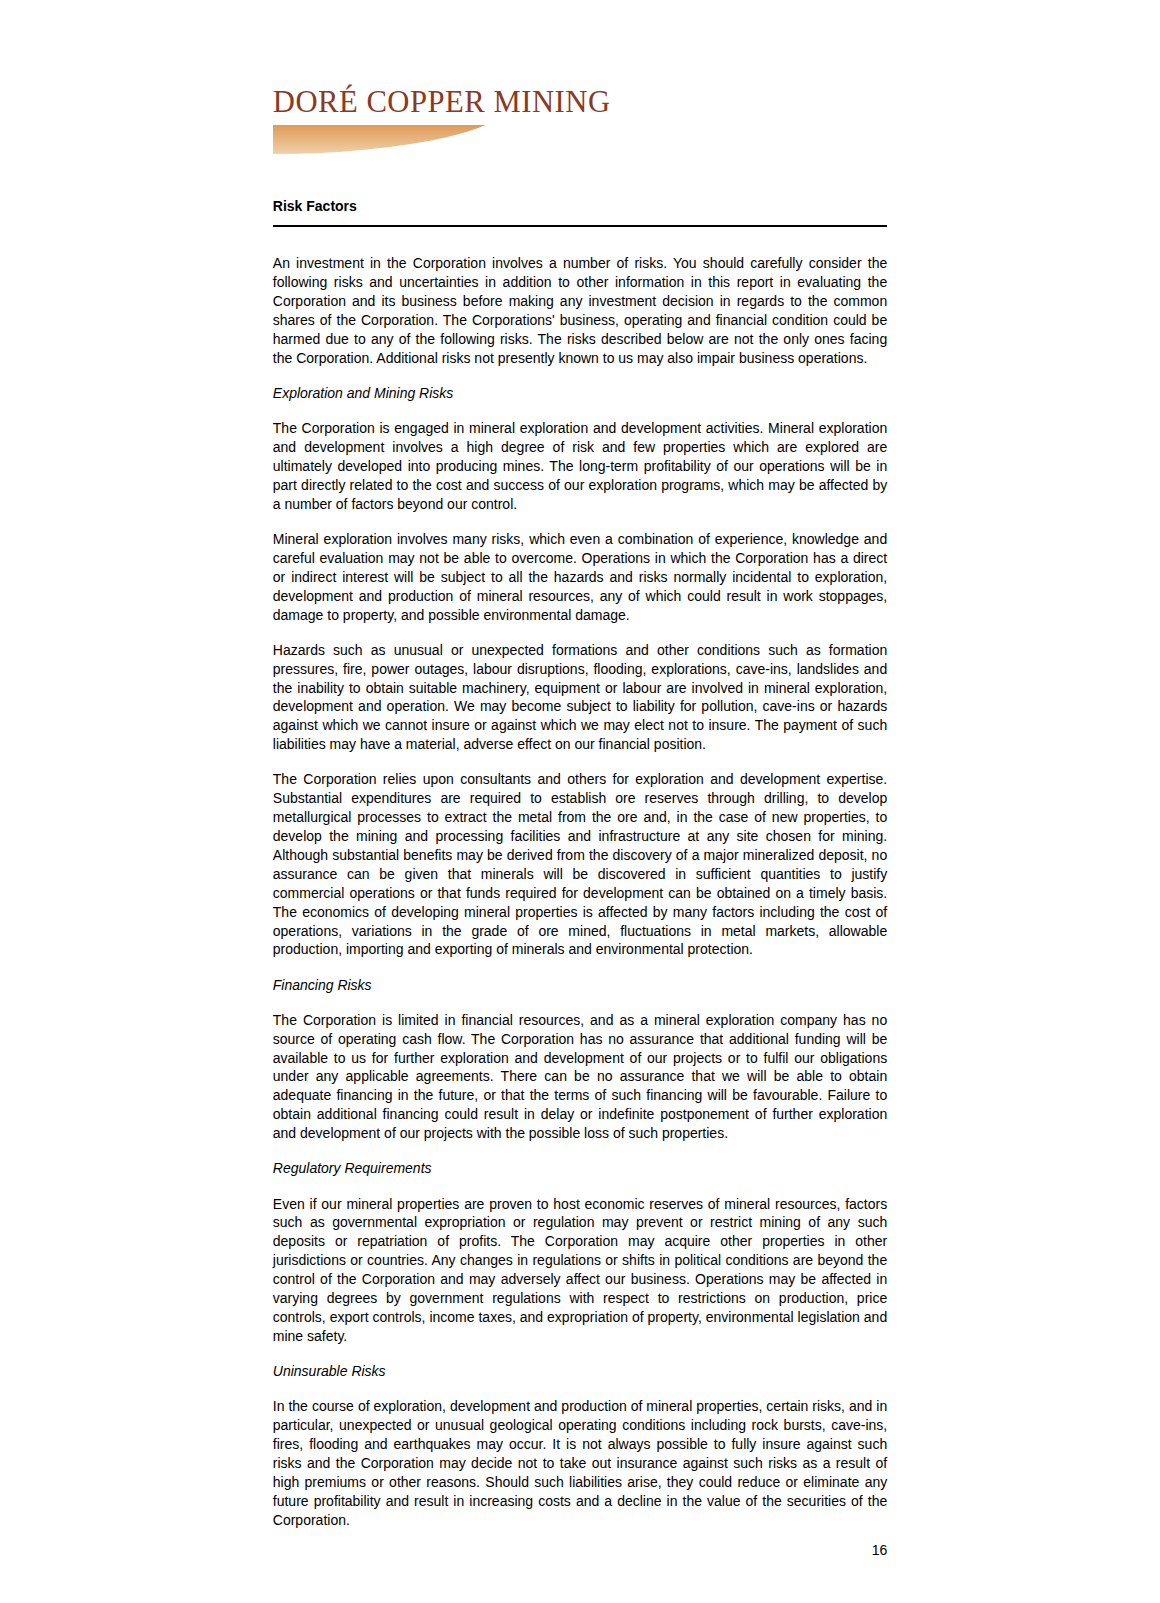DORÉ COPPER MINING
Risk Factors
An investment in the Corporation involves a number of risks. You should carefully consider the following risks and uncertainties in addition to other information in this report in evaluating the Corporation and its business before making any investment decision in regards to the common shares of the Corporation. The Corporations' business, operating and financial condition could be harmed due to any of the following risks. The risks described below are not the only ones facing the Corporation. Additional risks not presently known to us may also impair business operations.
Exploration and Mining Risks
The Corporation is engaged in mineral exploration and development activities. Mineral exploration and development involves a high degree of risk and few properties which are explored are ultimately developed into producing mines. The long-term profitability of our operations will be in part directly related to the cost and success of our exploration programs, which may be affected by a number of factors beyond our control.
Mineral exploration involves many risks, which even a combination of experience, knowledge and careful evaluation may not be able to overcome. Operations in which the Corporation has a direct or indirect interest will be subject to all the hazards and risks normally incidental to exploration, development and production of mineral resources, any of which could result in work stoppages, damage to property, and possible environmental damage.
Hazards such as unusual or unexpected formations and other conditions such as formation pressures, fire, power outages, labour disruptions, flooding, explorations, cave-ins, landslides and the inability to obtain suitable machinery, equipment or labour are involved in mineral exploration, development and operation. We may become subject to liability for pollution, cave-ins or hazards against which we cannot insure or against which we may elect not to insure. The payment of such liabilities may have a material, adverse effect on our financial position.
The Corporation relies upon consultants and others for exploration and development expertise. Substantial expenditures are required to establish ore reserves through drilling, to develop metallurgical processes to extract the metal from the ore and, in the case of new properties, to develop the mining and processing facilities and infrastructure at any site chosen for mining. Although substantial benefits may be derived from the discovery of a major mineralized deposit, no assurance can be given that minerals will be discovered in sufficient quantities to justify commercial operations or that funds required for development can be obtained on a timely basis. The economics of developing mineral properties is affected by many factors including the cost of operations, variations in the grade of ore mined, fluctuations in metal markets, allowable production, importing and exporting of minerals and environmental protection.
Financing Risks
The Corporation is limited in financial resources, and as a mineral exploration company has no source of operating cash flow. The Corporation has no assurance that additional funding will be available to us for further exploration and development of our projects or to fulfil our obligations under any applicable agreements. There can be no assurance that we will be able to obtain adequate financing in the future, or that the terms of such financing will be favourable. Failure to obtain additional financing could result in delay or indefinite postponement of further exploration and development of our projects with the possible loss of such properties.
Regulatory Requirements
Even if our mineral properties are proven to host economic reserves of mineral resources, factors such as governmental expropriation or regulation may prevent or restrict mining of any such deposits or repatriation of profits. The Corporation may acquire other properties in other jurisdictions or countries. Any changes in regulations or shifts in political conditions are beyond the control of the Corporation and may adversely affect our business. Operations may be affected in varying degrees by government regulations with respect to restrictions on production, price controls, export controls, income taxes, and expropriation of property, environmental legislation and mine safety.
Uninsurable Risks
In the course of exploration, development and production of mineral properties, certain risks, and in particular, unexpected or unusual geological operating conditions including rock bursts, cave-ins, fires, flooding and earthquakes may occur. It is not always possible to fully insure against such risks and the Corporation may decide not to take out insurance against such risks as a result of high premiums or other reasons. Should such liabilities arise, they could reduce or eliminate any future profitability and result in increasing costs and a decline in the value of the securities of the Corporation.
16